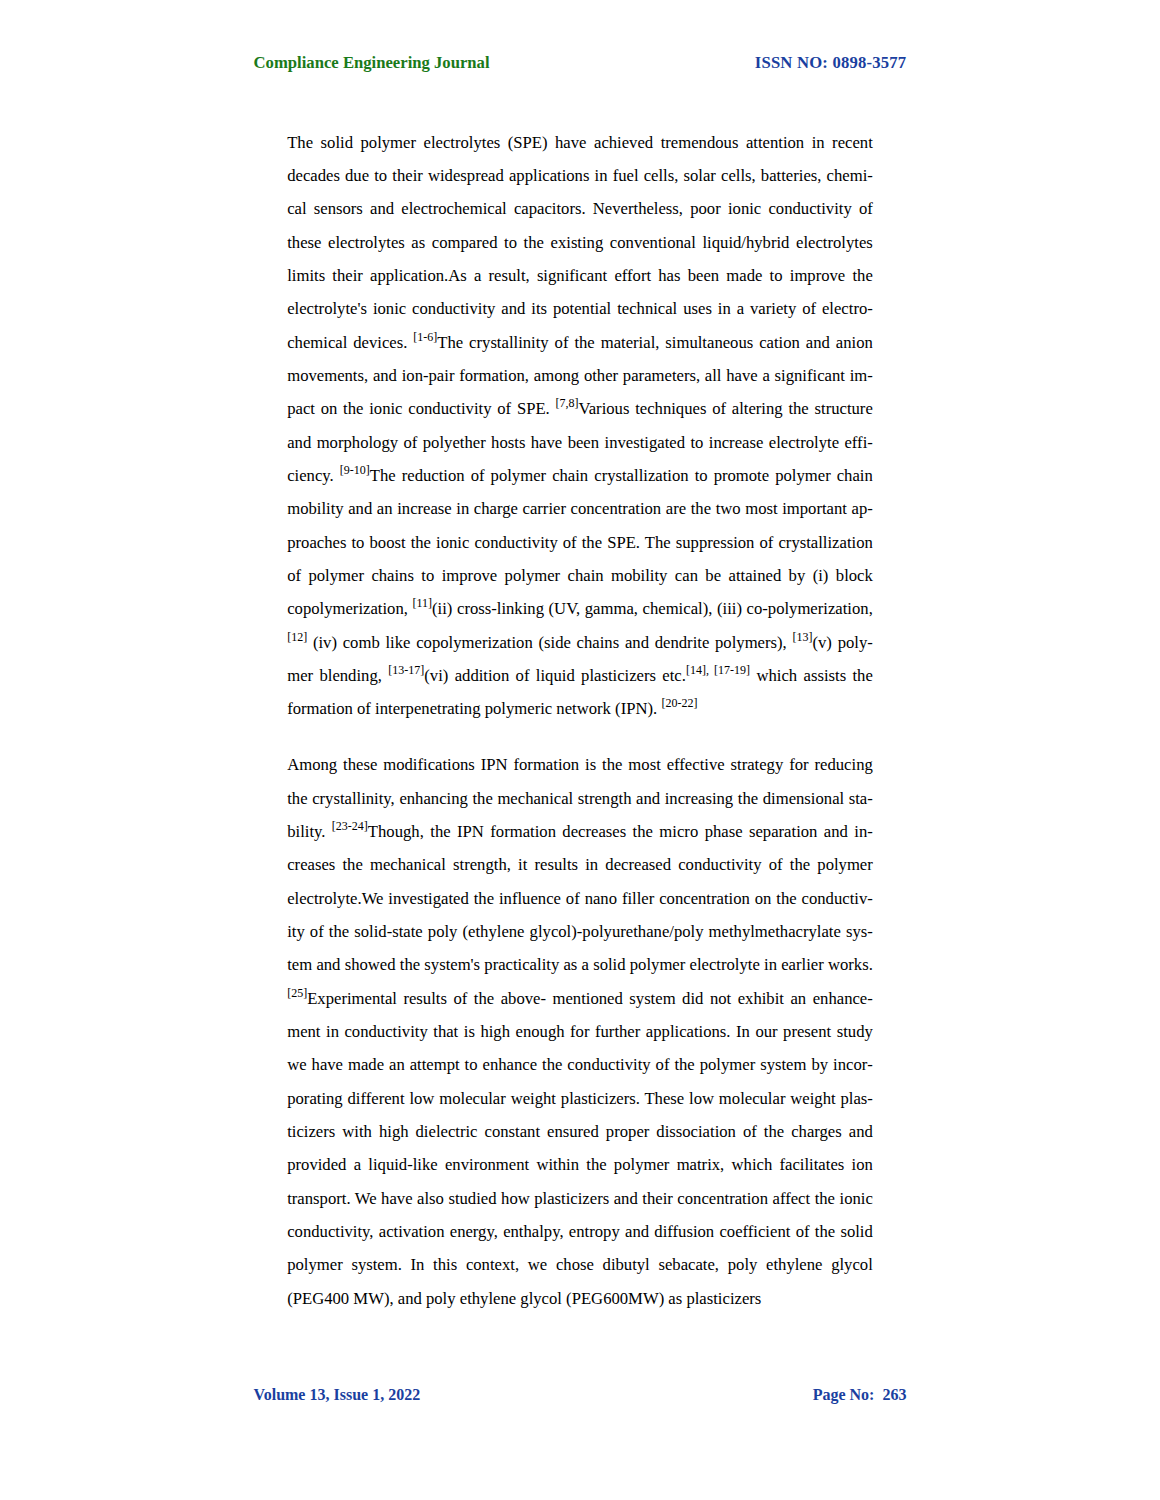Compliance Engineering Journal ISSN NO: 0898-3577
The solid polymer electrolytes (SPE) have achieved tremendous attention in recent decades due to their widespread applications in fuel cells, solar cells, batteries, chemical sensors and electrochemical capacitors. Nevertheless, poor ionic conductivity of these electrolytes as compared to the existing conventional liquid/hybrid electrolytes limits their application.As a result, significant effort has been made to improve the electrolyte's ionic conductivity and its potential technical uses in a variety of electrochemical devices. [1-6]The crystallinity of the material, simultaneous cation and anion movements, and ion-pair formation, among other parameters, all have a significant impact on the ionic conductivity of SPE. [7,8]Various techniques of altering the structure and morphology of polyether hosts have been investigated to increase electrolyte efficiency. [9-10]The reduction of polymer chain crystallization to promote polymer chain mobility and an increase in charge carrier concentration are the two most important approaches to boost the ionic conductivity of the SPE. The suppression of crystallization of polymer chains to improve polymer chain mobility can be attained by (i) block copolymerization, [11](ii) cross-linking (UV, gamma, chemical), (iii) co-polymerization, [12] (iv) comb like copolymerization (side chains and dendrite polymers), [13](v) polymer blending, [13-17](vi) addition of liquid plasticizers etc.[14], [17-19] which assists the formation of interpenetrating polymeric network (IPN). [20-22]
Among these modifications IPN formation is the most effective strategy for reducing the crystallinity, enhancing the mechanical strength and increasing the dimensional stability. [23-24]Though, the IPN formation decreases the micro phase separation and increases the mechanical strength, it results in decreased conductivity of the polymer electrolyte.We investigated the influence of nano filler concentration on the conductivity of the solid-state poly (ethylene glycol)-polyurethane/poly methylmethacrylate system and showed the system's practicality as a solid polymer electrolyte in earlier works. [25]Experimental results of the above- mentioned system did not exhibit an enhancement in conductivity that is high enough for further applications. In our present study we have made an attempt to enhance the conductivity of the polymer system by incorporating different low molecular weight plasticizers. These low molecular weight plasticizers with high dielectric constant ensured proper dissociation of the charges and provided a liquid-like environment within the polymer matrix, which facilitates ion transport. We have also studied how plasticizers and their concentration affect the ionic conductivity, activation energy, enthalpy, entropy and diffusion coefficient of the solid polymer system. In this context, we chose dibutyl sebacate, poly ethylene glycol (PEG400 MW), and poly ethylene glycol (PEG600MW) as plasticizers
Volume 13, Issue 1, 2022 Page No: 263